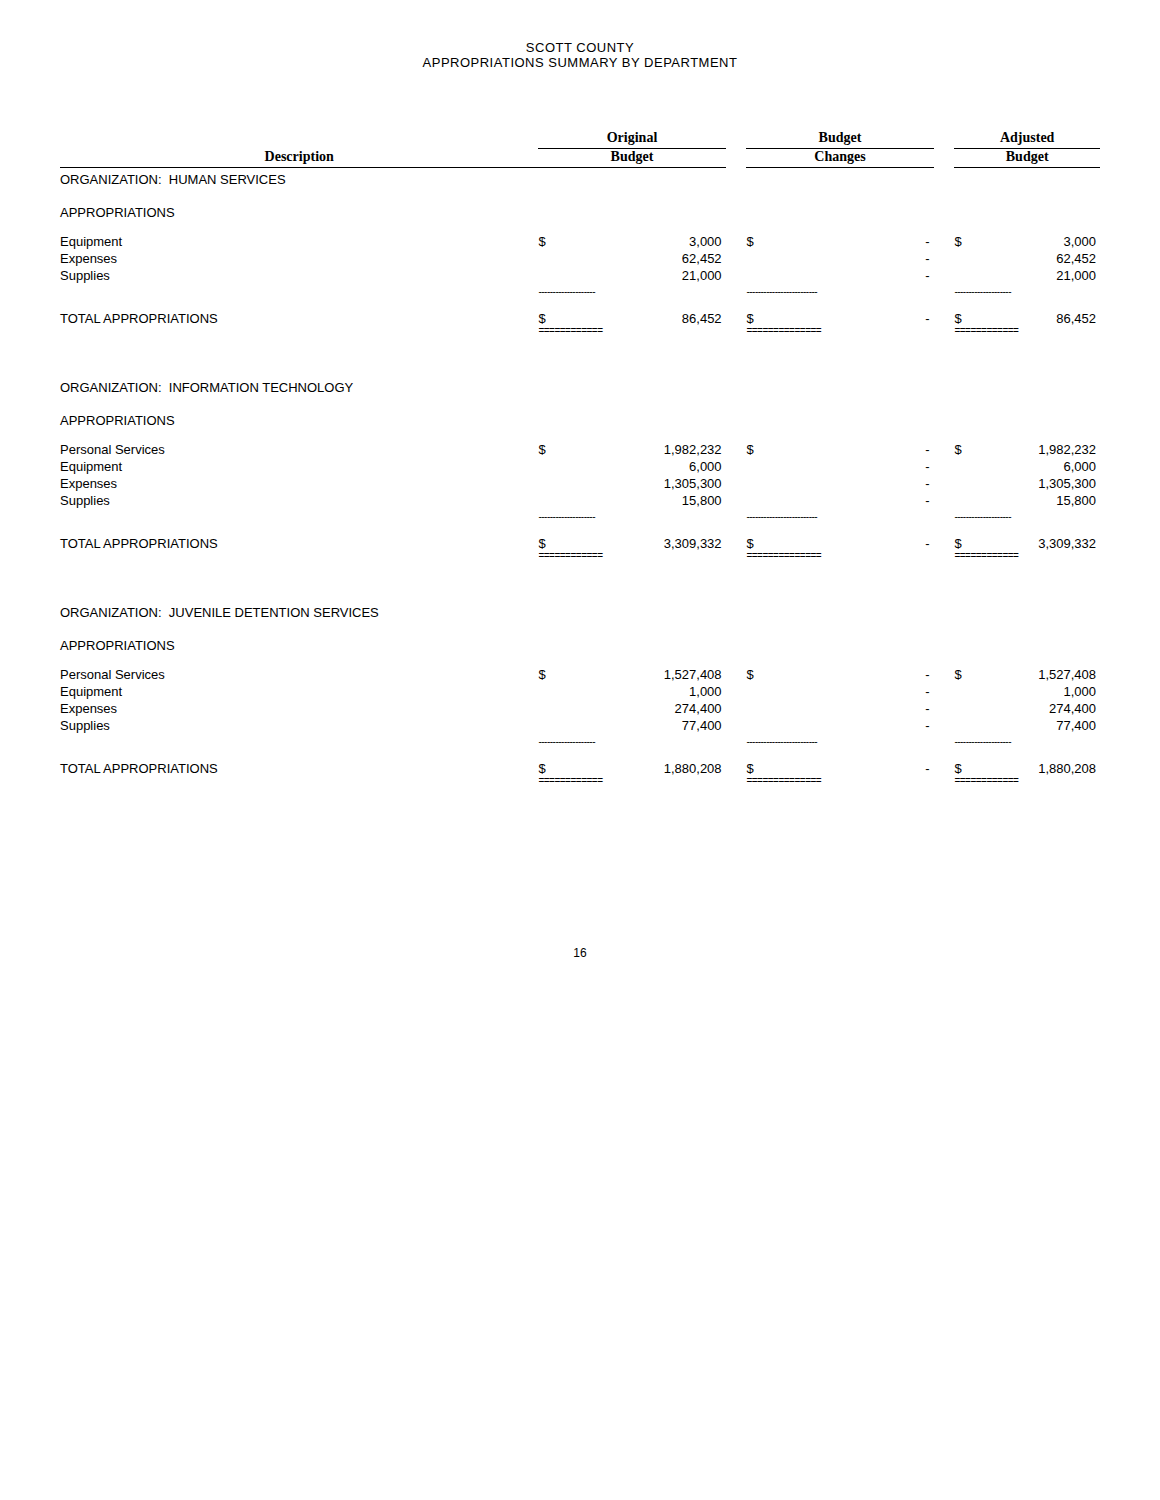SCOTT COUNTY
APPROPRIATIONS SUMMARY BY DEPARTMENT
| | Original | | Budget | | Adjusted |
| --- | --- | --- | --- | --- | --- |
| Description | Budget | | Changes | | Budget |
| ORGANIZATION: HUMAN SERVICES |
| APPROPRIATIONS |
| Equipment | $ | 3,000 | | $ | - | | $ | 3,000 |
| Expenses | | 62,452 | | | - | | | 62,452 |
| Supplies | | 21,000 | | | - | | | 21,000 |
| | -------------------- | | ------------------------- | | -------------------- |
| TOTAL APPROPRIATIONS | $ | 86,452 | | $ | - | | $ | 86,452 |
| | ============ | | ============== | | ============ |
| ORGANIZATION: INFORMATION TECHNOLOGY |
| APPROPRIATIONS |
| Personal Services | $ | 1,982,232 | | $ | - | | $ | 1,982,232 |
| Equipment | | 6,000 | | | - | | | 6,000 |
| Expenses | | 1,305,300 | | | - | | | 1,305,300 |
| Supplies | | 15,800 | | | - | | | 15,800 |
| | -------------------- | | ------------------------- | | -------------------- |
| TOTAL APPROPRIATIONS | $ | 3,309,332 | | $ | - | | $ | 3,309,332 |
| | ============ | | ============== | | ============ |
| ORGANIZATION: JUVENILE DETENTION SERVICES |
| APPROPRIATIONS |
| Personal Services | $ | 1,527,408 | | $ | - | | $ | 1,527,408 |
| Equipment | | 1,000 | | | - | | | 1,000 |
| Expenses | | 274,400 | | | - | | | 274,400 |
| Supplies | | 77,400 | | | - | | | 77,400 |
| | -------------------- | | ------------------------- | | -------------------- |
| TOTAL APPROPRIATIONS | $ | 1,880,208 | | $ | - | | $ | 1,880,208 |
| | ============ | | ============== | | ============ |
16